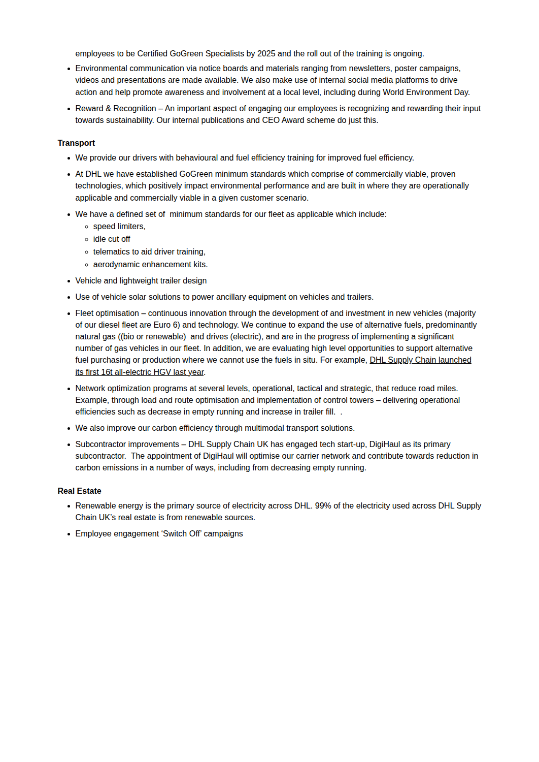employees to be Certified GoGreen Specialists by 2025 and the roll out of the training is ongoing.
Environmental communication via notice boards and materials ranging from newsletters, poster campaigns, videos and presentations are made available. We also make use of internal social media platforms to drive action and help promote awareness and involvement at a local level, including during World Environment Day.
Reward & Recognition – An important aspect of engaging our employees is recognizing and rewarding their input towards sustainability. Our internal publications and CEO Award scheme do just this.
Transport
We provide our drivers with behavioural and fuel efficiency training for improved fuel efficiency.
At DHL we have established GoGreen minimum standards which comprise of commercially viable, proven technologies, which positively impact environmental performance and are built in where they are operationally applicable and commercially viable in a given customer scenario.
We have a defined set of minimum standards for our fleet as applicable which include:
speed limiters,
idle cut off
telematics to aid driver training,
aerodynamic enhancement kits.
Vehicle and lightweight trailer design
Use of vehicle solar solutions to power ancillary equipment on vehicles and trailers.
Fleet optimisation – continuous innovation through the development of and investment in new vehicles (majority of our diesel fleet are Euro 6) and technology. We continue to expand the use of alternative fuels, predominantly natural gas ((bio or renewable) and drives (electric), and are in the progress of implementing a significant number of gas vehicles in our fleet. In addition, we are evaluating high level opportunities to support alternative fuel purchasing or production where we cannot use the fuels in situ. For example, DHL Supply Chain launched its first 16t all-electric HGV last year.
Network optimization programs at several levels, operational, tactical and strategic, that reduce road miles. Example, through load and route optimisation and implementation of control towers – delivering operational efficiencies such as decrease in empty running and increase in trailer fill. .
We also improve our carbon efficiency through multimodal transport solutions.
Subcontractor improvements – DHL Supply Chain UK has engaged tech start-up, DigiHaul as its primary subcontractor. The appointment of DigiHaul will optimise our carrier network and contribute towards reduction in carbon emissions in a number of ways, including from decreasing empty running.
Real Estate
Renewable energy is the primary source of electricity across DHL. 99% of the electricity used across DHL Supply Chain UK’s real estate is from renewable sources.
Employee engagement ‘Switch Off’ campaigns